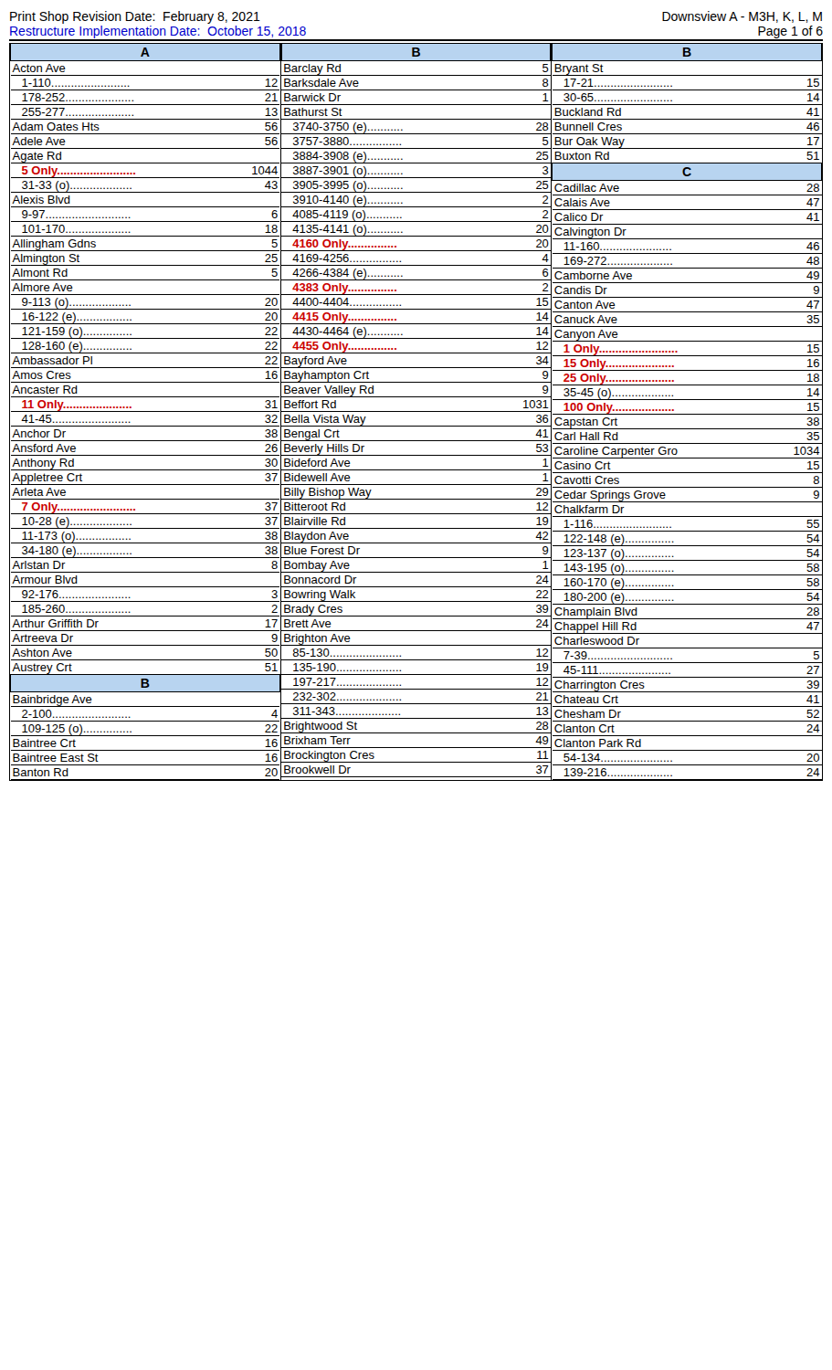Print Shop Revision Date: February 8, 2021 Downsview A - M3H, K, L, M
Restructure Implementation Date: October 15, 2018 Page 1 of 6
| A |
| --- |
| Acton Ave | |
| 1-110 ........................ | 12 |
| 178-252 ..................... | 21 |
| 255-277 ..................... | 13 |
| Adam Oates Hts | 56 |
| Adele Ave | 56 |
| Agate Rd | |
| 5 Only ........................ | 1044 |
| 31-33 (o) ................... | 43 |
| Alexis Blvd | |
| 9-97 .......................... | 6 |
| 101-170 .................... | 18 |
| Allingham Gdns | 5 |
| Almington St | 25 |
| Almont Rd | 5 |
| Almore Ave | |
| 9-113 (o) ................... | 20 |
| 16-122 (e) ................. | 20 |
| 121-159 (o) ............... | 22 |
| 128-160 (e) ............... | 22 |
| Ambassador Pl | 22 |
| Amos Cres | 16 |
| Ancaster Rd | |
| 11 Only ..................... | 31 |
| 41-45 ........................ | 32 |
| Anchor Dr | 38 |
| Ansford Ave | 26 |
| Anthony Rd | 30 |
| Appletree Crt | 37 |
| Arleta Ave | |
| 7 Only ........................ | 37 |
| 10-28 (e) ................... | 37 |
| 11-173 (o) ................. | 38 |
| 34-180 (e) ................. | 38 |
| Arlstan Dr | 8 |
| Armour Blvd | |
| 92-176 ...................... | 3 |
| 185-260 .................... | 2 |
| Arthur Griffith Dr | 17 |
| Artreeva Dr | 9 |
| Ashton Ave | 50 |
| Austrey Crt | 51 |
| B |
| Bainbridge Ave | |
| 2-100 ........................ | 4 |
| 109-125 (o) ............... | 22 |
| Baintree Crt | 16 |
| Baintree East St | 16 |
| Banton Rd | 20 |
| B |
| --- |
| Barclay Rd | 5 |
| Barksdale Ave | 8 |
| Barwick Dr | 1 |
| Bathurst St | |
| 3740-3750 (e) ........... | 28 |
| 3757-3880 ................ | 5 |
| 3884-3908 (e) ........... | 25 |
| 3887-3901 (o) ........... | 3 |
| 3905-3995 (o) ........... | 25 |
| 3910-4140 (e) ........... | 2 |
| 4085-4119 (o) ........... | 2 |
| 4135-4141 (o) ........... | 20 |
| 4160 Only ............... | 20 |
| 4169-4256 ................ | 4 |
| 4266-4384 (e) ........... | 6 |
| 4383 Only ............... | 2 |
| 4400-4404 ................ | 15 |
| 4415 Only ............... | 14 |
| 4430-4464 (e) ........... | 14 |
| 4455 Only ............... | 12 |
| Bayford Ave | 34 |
| Bayhampton Crt | 9 |
| Beaver Valley Rd | 9 |
| Beffort Rd | 1031 |
| Bella Vista Way | 36 |
| Bengal Crt | 41 |
| Beverly Hills Dr | 53 |
| Bideford Ave | 1 |
| Bidewell Ave | 1 |
| Billy Bishop Way | 29 |
| Bitteroot Rd | 12 |
| Blairville Rd | 19 |
| Blaydon Ave | 42 |
| Blue Forest Dr | 9 |
| Bombay Ave | 1 |
| Bonnacord Dr | 24 |
| Bowring Walk | 22 |
| Brady Cres | 39 |
| Brett Ave | 24 |
| Brighton Ave | |
| 85-130 ...................... | 12 |
| 135-190 .................... | 19 |
| 197-217 .................... | 12 |
| 232-302 .................... | 21 |
| 311-343 .................... | 13 |
| Brightwood St | 28 |
| Brixham Terr | 49 |
| Brockington Cres | 11 |
| Brookwell Dr | 37 |
| B |
| --- |
| Bryant St | |
| 17-21 ........................ | 15 |
| 30-65 ........................ | 14 |
| Buckland Rd | 41 |
| Bunnell Cres | 46 |
| Bur Oak Way | 17 |
| Buxton Rd | 51 |
| C |
| Cadillac Ave | 28 |
| Calais Ave | 47 |
| Calico Dr | 41 |
| Calvington Dr | |
| 11-160 ...................... | 46 |
| 169-272 .................... | 48 |
| Camborne Ave | 49 |
| Candis Dr | 9 |
| Canton Ave | 47 |
| Canuck Ave | 35 |
| Canyon Ave | |
| 1 Only ........................ | 15 |
| 15 Only ..................... | 16 |
| 25 Only ..................... | 18 |
| 35-45 (o) ................... | 14 |
| 100 Only ................... | 15 |
| Capstan Crt | 38 |
| Carl Hall Rd | 35 |
| Caroline Carpenter Gro | 1034 |
| Casino Crt | 15 |
| Cavotti Cres | 8 |
| Cedar Springs Grove | 9 |
| Chalkfarm Dr | |
| 1-116 ........................ | 55 |
| 122-148 (e) ............... | 54 |
| 123-137 (o) ............... | 54 |
| 143-195 (o) ............... | 58 |
| 160-170 (e) ............... | 58 |
| 180-200 (e) ............... | 54 |
| Champlain Blvd | 28 |
| Chappel Hill Rd | 47 |
| Charleswood Dr | |
| 7-39 .......................... | 5 |
| 45-111 ...................... | 27 |
| Charrington Cres | 39 |
| Chateau Crt | 41 |
| Chesham Dr | 52 |
| Clanton Crt | 24 |
| Clanton Park Rd | |
| 54-134 ...................... | 20 |
| 139-216 .................... | 24 |